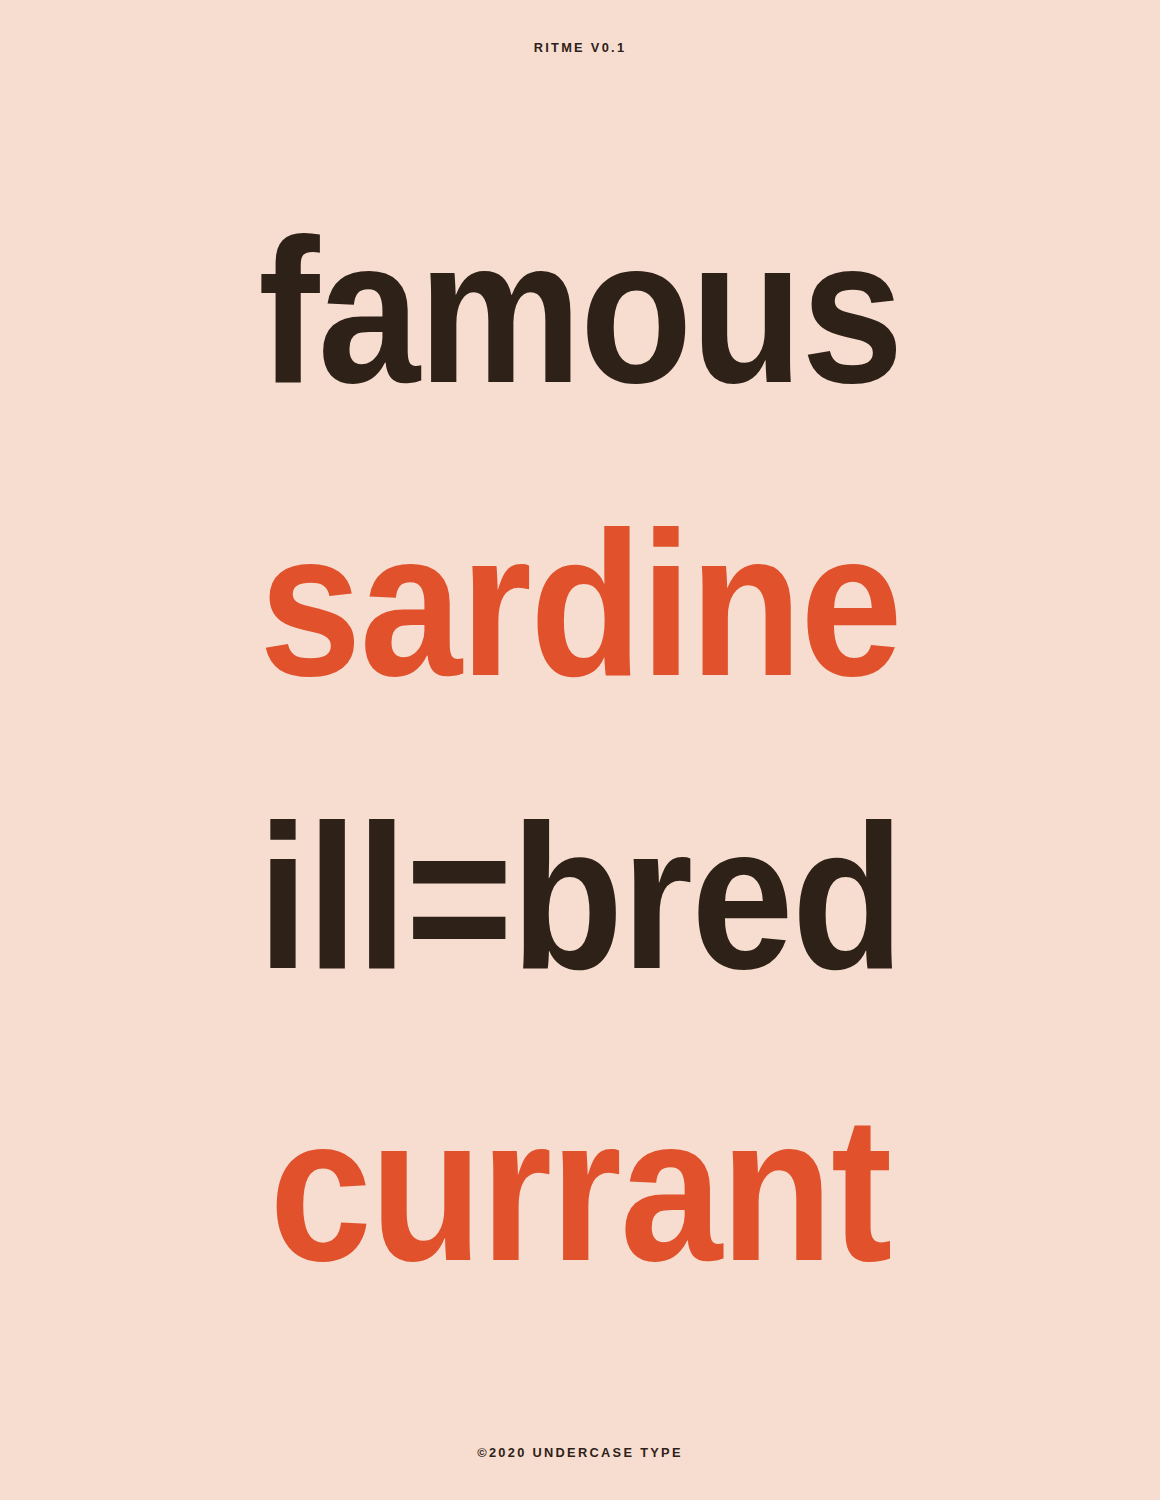Ritme v0.1
famous sardine ill=bred currant
©2020 Undercase Type